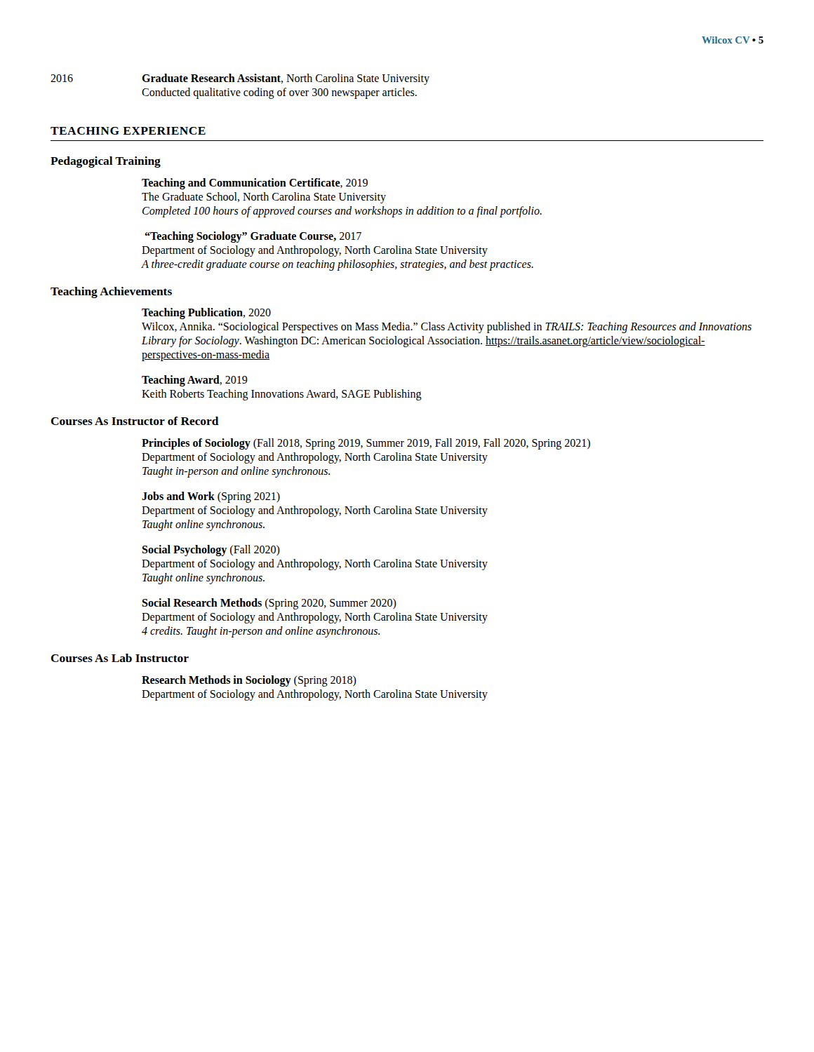Wilcox CV • 5
2016
Graduate Research Assistant, North Carolina State University
Conducted qualitative coding of over 300 newspaper articles.
Teaching Experience
Pedagogical Training
Teaching and Communication Certificate, 2019
The Graduate School, North Carolina State University
Completed 100 hours of approved courses and workshops in addition to a final portfolio.
“Teaching Sociology” Graduate Course, 2017
Department of Sociology and Anthropology, North Carolina State University
A three-credit graduate course on teaching philosophies, strategies, and best practices.
Teaching Achievements
Teaching Publication, 2020
Wilcox, Annika. “Sociological Perspectives on Mass Media.” Class Activity published in TRAILS: Teaching Resources and Innovations Library for Sociology. Washington DC: American Sociological Association. https://trails.asanet.org/article/view/sociological-perspectives-on-mass-media
Teaching Award, 2019
Keith Roberts Teaching Innovations Award, SAGE Publishing
Courses As Instructor of Record
Principles of Sociology (Fall 2018, Spring 2019, Summer 2019, Fall 2019, Fall 2020, Spring 2021)
Department of Sociology and Anthropology, North Carolina State University
Taught in-person and online synchronous.
Jobs and Work (Spring 2021)
Department of Sociology and Anthropology, North Carolina State University
Taught online synchronous.
Social Psychology (Fall 2020)
Department of Sociology and Anthropology, North Carolina State University
Taught online synchronous.
Social Research Methods (Spring 2020, Summer 2020)
Department of Sociology and Anthropology, North Carolina State University
4 credits. Taught in-person and online asynchronous.
Courses As Lab Instructor
Research Methods in Sociology (Spring 2018)
Department of Sociology and Anthropology, North Carolina State University